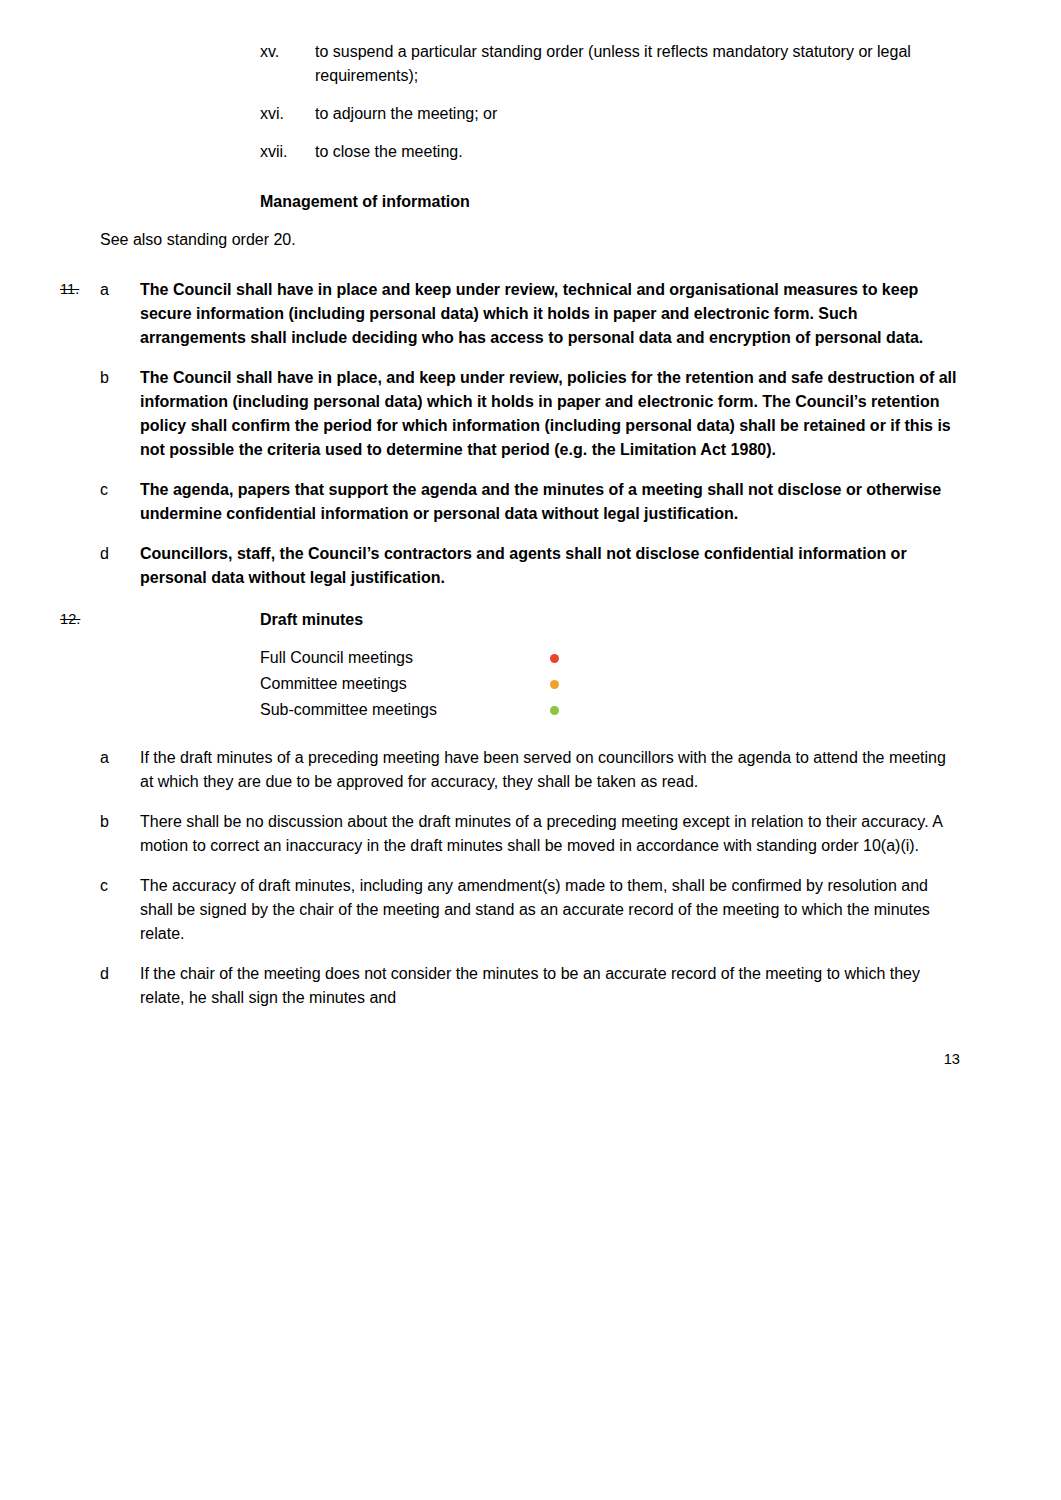xv. to suspend a particular standing order (unless it reflects mandatory statutory or legal requirements);
xvi. to adjourn the meeting; or
xvii. to close the meeting.
Management of information
See also standing order 20.
11.
a The Council shall have in place and keep under review, technical and organisational measures to keep secure information (including personal data) which it holds in paper and electronic form. Such arrangements shall include deciding who has access to personal data and encryption of personal data.
b The Council shall have in place, and keep under review, policies for the retention and safe destruction of all information (including personal data) which it holds in paper and electronic form. The Council’s retention policy shall confirm the period for which information (including personal data) shall be retained or if this is not possible the criteria used to determine that period (e.g. the Limitation Act 1980).
c The agenda, papers that support the agenda and the minutes of a meeting shall not disclose or otherwise undermine confidential information or personal data without legal justification.
d Councillors, staff, the Council’s contractors and agents shall not disclose confidential information or personal data without legal justification.
12.
Draft minutes
Full Council meetings
Committee meetings
Sub-committee meetings
a If the draft minutes of a preceding meeting have been served on councillors with the agenda to attend the meeting at which they are due to be approved for accuracy, they shall be taken as read.
b There shall be no discussion about the draft minutes of a preceding meeting except in relation to their accuracy. A motion to correct an inaccuracy in the draft minutes shall be moved in accordance with standing order 10(a)(i).
c The accuracy of draft minutes, including any amendment(s) made to them, shall be confirmed by resolution and shall be signed by the chair of the meeting and stand as an accurate record of the meeting to which the minutes relate.
d If the chair of the meeting does not consider the minutes to be an accurate record of the meeting to which they relate, he shall sign the minutes and
13